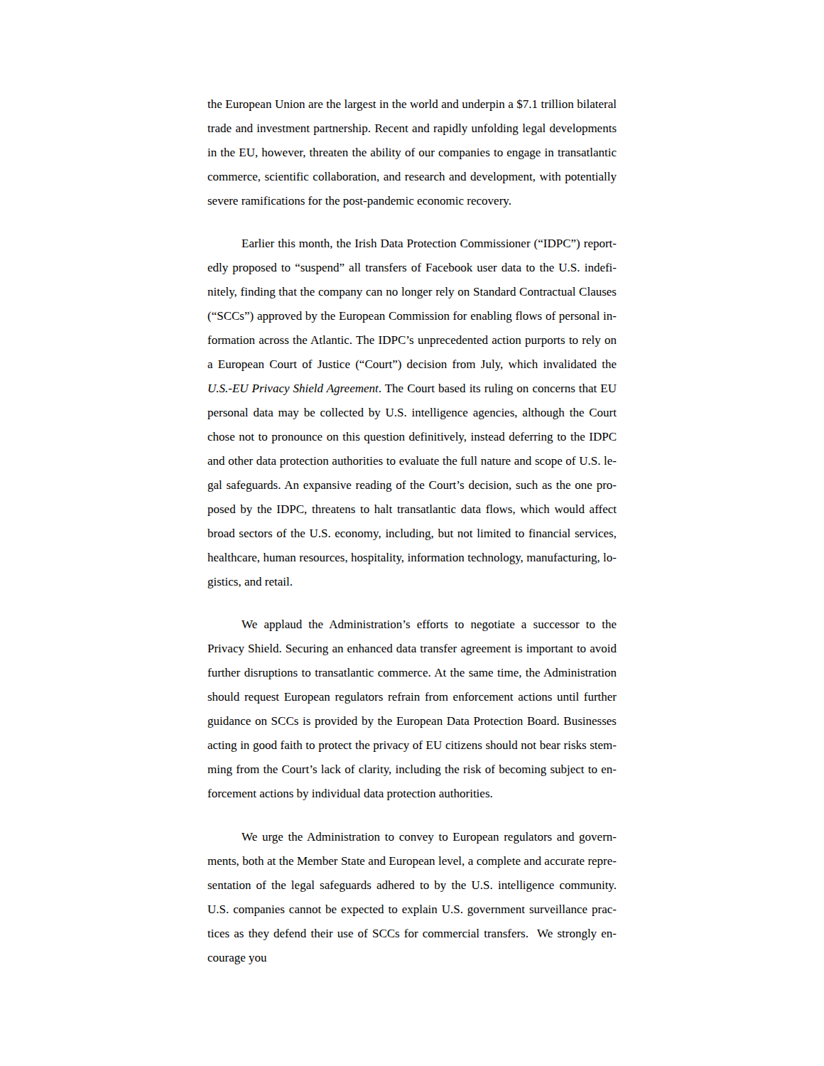the European Union are the largest in the world and underpin a $7.1 trillion bilateral trade and investment partnership. Recent and rapidly unfolding legal developments in the EU, however, threaten the ability of our companies to engage in transatlantic commerce, scientific collaboration, and research and development, with potentially severe ramifications for the post-pandemic economic recovery.
Earlier this month, the Irish Data Protection Commissioner (“IDPC”) reportedly proposed to “suspend” all transfers of Facebook user data to the U.S. indefinitely, finding that the company can no longer rely on Standard Contractual Clauses (“SCCs”) approved by the European Commission for enabling flows of personal information across the Atlantic. The IDPC’s unprecedented action purports to rely on a European Court of Justice (“Court”) decision from July, which invalidated the U.S.-EU Privacy Shield Agreement. The Court based its ruling on concerns that EU personal data may be collected by U.S. intelligence agencies, although the Court chose not to pronounce on this question definitively, instead deferring to the IDPC and other data protection authorities to evaluate the full nature and scope of U.S. legal safeguards. An expansive reading of the Court’s decision, such as the one proposed by the IDPC, threatens to halt transatlantic data flows, which would affect broad sectors of the U.S. economy, including, but not limited to financial services, healthcare, human resources, hospitality, information technology, manufacturing, logistics, and retail.
We applaud the Administration’s efforts to negotiate a successor to the Privacy Shield. Securing an enhanced data transfer agreement is important to avoid further disruptions to transatlantic commerce. At the same time, the Administration should request European regulators refrain from enforcement actions until further guidance on SCCs is provided by the European Data Protection Board. Businesses acting in good faith to protect the privacy of EU citizens should not bear risks stemming from the Court’s lack of clarity, including the risk of becoming subject to enforcement actions by individual data protection authorities.
We urge the Administration to convey to European regulators and governments, both at the Member State and European level, a complete and accurate representation of the legal safeguards adhered to by the U.S. intelligence community. U.S. companies cannot be expected to explain U.S. government surveillance practices as they defend their use of SCCs for commercial transfers. We strongly encourage you